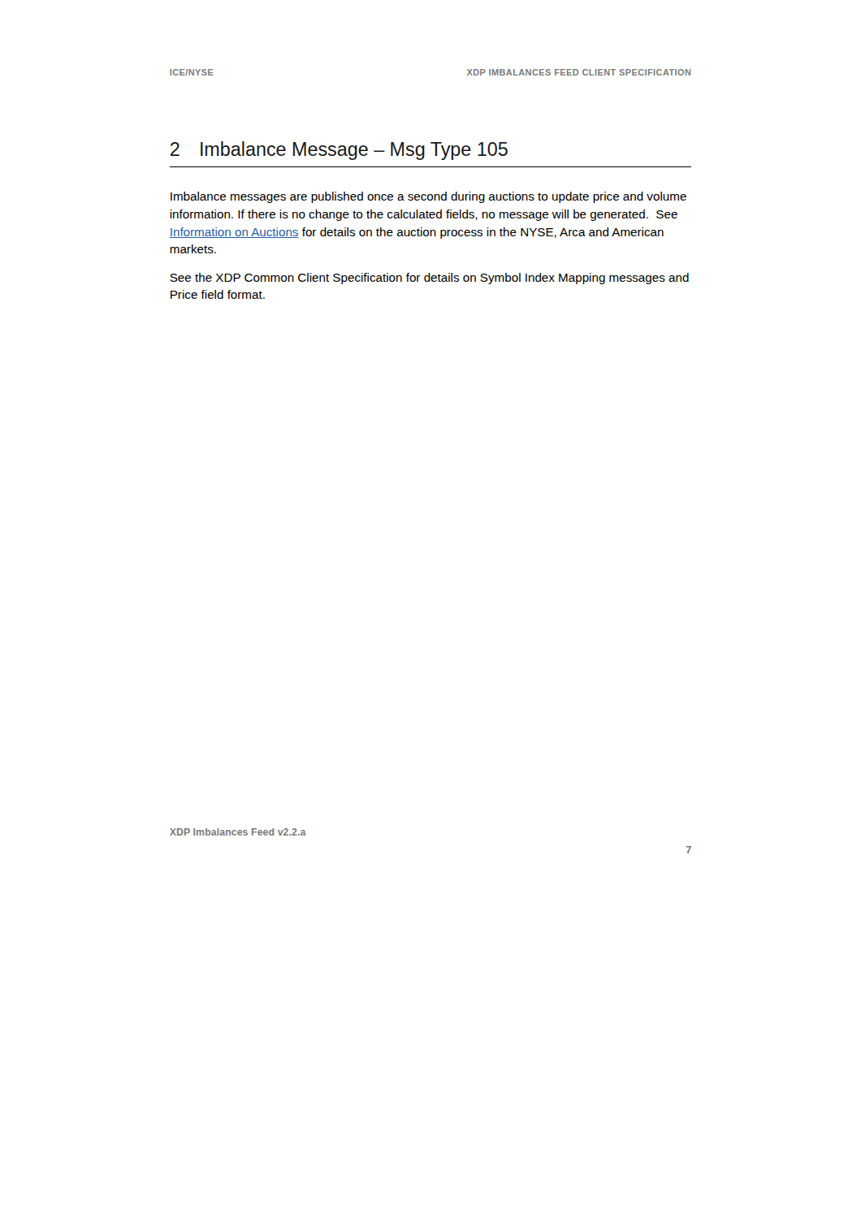ICE/NYSE
XDP Imbalances Feed Client Specification
2 Imbalance Message – Msg Type 105
Imbalance messages are published once a second during auctions to update price and volume information. If there is no change to the calculated fields, no message will be generated. See Information on Auctions for details on the auction process in the NYSE, Arca and American markets.
See the XDP Common Client Specification for details on Symbol Index Mapping messages and Price field format.
XDP Imbalances Feed v2.2.a
7